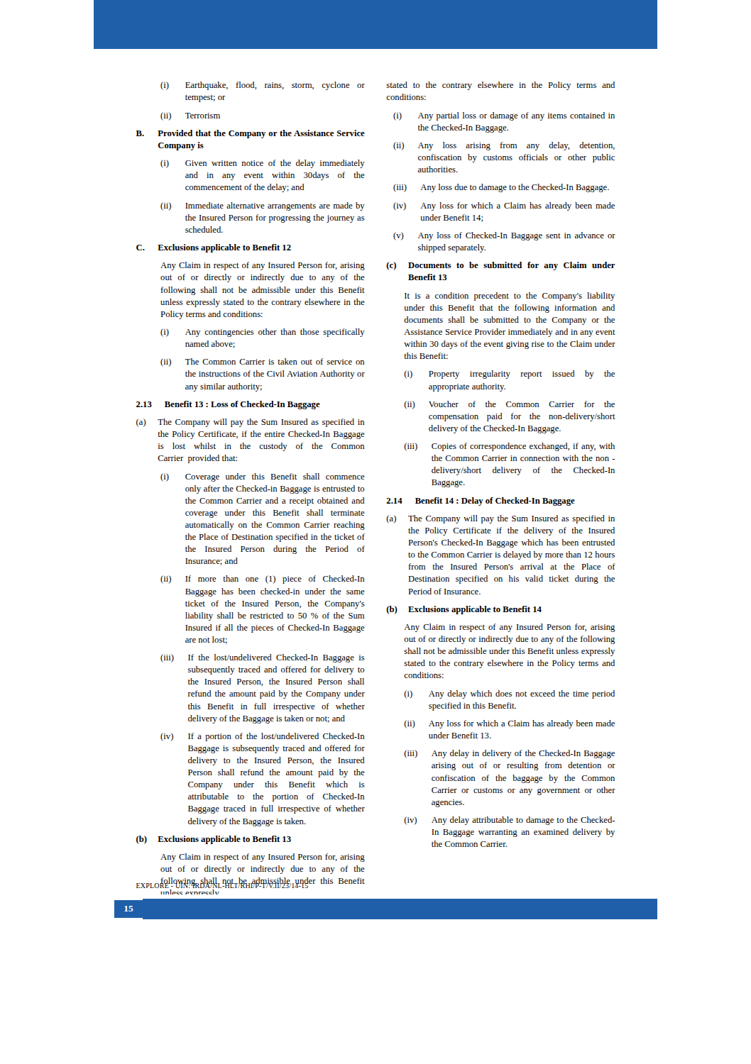(i)
Earthquake, flood, rains, storm, cyclone or tempest; or
(ii)
Terrorism
B.
Provided that the Company or the Assistance Service Company is
(i)
Given written notice of the delay immediately and in any event within 30days of the commencement of the delay; and
(ii)
Immediate alternative arrangements are made by the Insured Person for progressing the journey as scheduled.
C.
Exclusions applicable to Benefit 12
Any Claim in respect of any Insured Person for, arising out of or directly or indirectly due to any of the following shall not be admissible under this Benefit unless expressly stated to the contrary elsewhere in the Policy terms and conditions:
(i)
Any contingencies other than those specifically named above;
(ii)
The Common Carrier is taken out of service on the instructions of the Civil Aviation Authority or any similar authority;
2.13
Benefit 13 : Loss of Checked-In Baggage
(a)
The Company will pay the Sum Insured as specified in the Policy Certificate, if the entire Checked-In Baggage is lost whilst in the custody of the Common Carrier provided that:
(i)
Coverage under this Benefit shall commence only after the Checked-in Baggage is entrusted to the Common Carrier and a receipt obtained and coverage under this Benefit shall terminate automatically on the Common Carrier reaching the Place of Destination specified in the ticket of the Insured Person during the Period of Insurance; and
(ii)
If more than one (1) piece of Checked-In Baggage has been checked-in under the same ticket of the Insured Person, the Company's liability shall be restricted to 50 % of the Sum Insured if all the pieces of Checked-In Baggage are not lost;
(iii)
If the lost/undelivered Checked-In Baggage is subsequently traced and offered for delivery to the Insured Person, the Insured Person shall refund the amount paid by the Company under this Benefit in full irrespective of whether delivery of the Baggage is taken or not; and
(iv)
If a portion of the lost/undelivered Checked-In Baggage is subsequently traced and offered for delivery to the Insured Person, the Insured Person shall refund the amount paid by the Company under this Benefit which is attributable to the portion of Checked-In Baggage traced in full irrespective of whether delivery of the Baggage is taken.
(b)
Exclusions applicable to Benefit 13
Any Claim in respect of any Insured Person for, arising out of or directly or indirectly due to any of the following shall not be admissible under this Benefit unless expressly
stated to the contrary elsewhere in the Policy terms and conditions:
(i)
Any partial loss or damage of any items contained in the Checked-In Baggage.
(ii)
Any loss arising from any delay, detention, confiscation by customs officials or other public authorities.
(iii)
Any loss due to damage to the Checked-In Baggage.
(iv)
Any loss for which a Claim has already been made under Benefit 14;
(v)
Any loss of Checked-In Baggage sent in advance or shipped separately.
(c)
Documents to be submitted for any Claim under Benefit 13
It is a condition precedent to the Company's liability under this Benefit that the following information and documents shall be submitted to the Company or the Assistance Service Provider immediately and in any event within 30 days of the event giving rise to the Claim under this Benefit:
(i)
Property irregularity report issued by the appropriate authority.
(ii)
Voucher of the Common Carrier for the compensation paid for the non-delivery/short delivery of the Checked-In Baggage.
(iii)
Copies of correspondence exchanged, if any, with the Common Carrier in connection with the non -delivery/short delivery of the Checked-In Baggage.
2.14
Benefit 14 : Delay of Checked-In Baggage
(a)
The Company will pay the Sum Insured as specified in the Policy Certificate if the delivery of the Insured Person's Checked-In Baggage which has been entrusted to the Common Carrier is delayed by more than 12 hours from the Insured Person's arrival at the Place of Destination specified on his valid ticket during the Period of Insurance.
(b)
Exclusions applicable to Benefit 14
Any Claim in respect of any Insured Person for, arising out of or directly or indirectly due to any of the following shall not be admissible under this Benefit unless expressly stated to the contrary elsewhere in the Policy terms and conditions:
(i)
Any delay which does not exceed the time period specified in this Benefit.
(ii)
Any loss for which a Claim has already been made under Benefit 13.
(iii)
Any delay in delivery of the Checked-In Baggage arising out of or resulting from detention or confiscation of the baggage by the Common Carrier or customs or any government or other agencies.
(iv)
Any delay attributable to damage to the Checked-In Baggage warranting an examined delivery by the Common Carrier.
EXPLORE - UIN: IRDA/NL-HLT/RHI/P-T/V.II/23/14-15
15